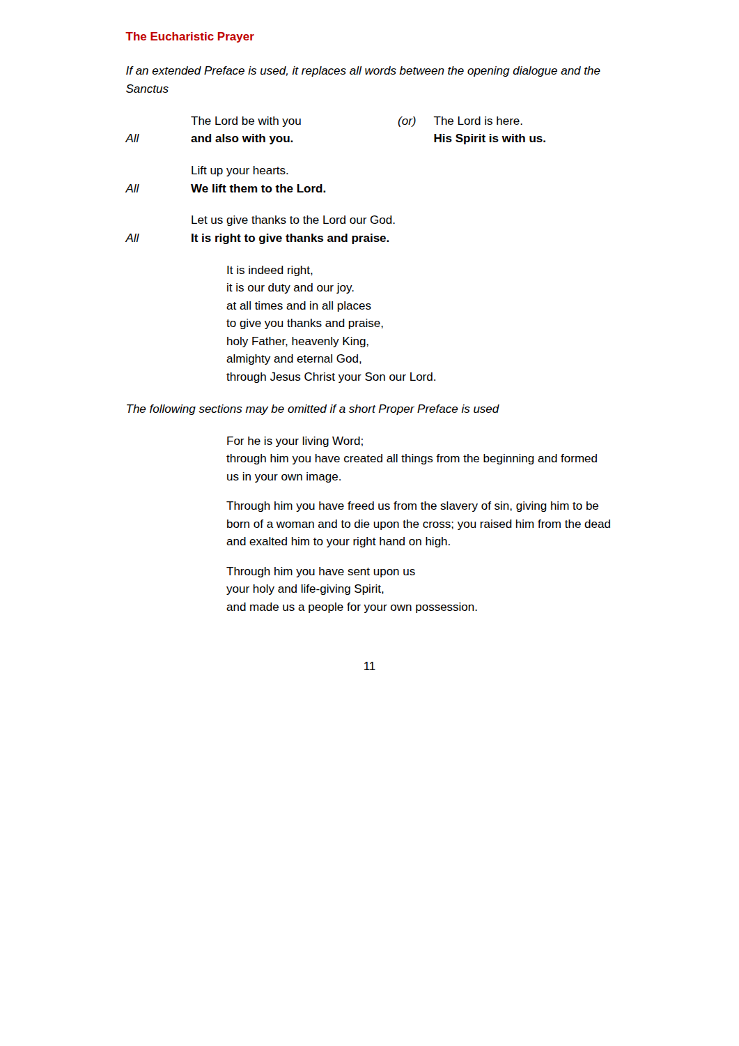The Eucharistic Prayer
If an extended Preface is used, it replaces all words between the opening dialogue and the Sanctus
| | The Lord be with you | (or) | The Lord is here. |
| All | and also with you. | | His Spirit is with us. |
| | Lift up your hearts. |
| All | We lift them to the Lord. |
| | Let us give thanks to the Lord our God. |
| All | It is right to give thanks and praise. |
It is indeed right,
it is our duty and our joy.
at all times and in all places
to give you thanks and praise,
holy Father, heavenly King,
almighty and eternal God,
through Jesus Christ your Son our Lord.
The following sections may be omitted if a short Proper Preface is used
For he is your living Word;
through him you have created all things from the beginning and formed us in your own image.
Through him you have freed us from the slavery of sin, giving him to be born of a woman and to die upon the cross; you raised him from the dead
and exalted him to your right hand on high.
Through him you have sent upon us
your holy and life-giving Spirit,
and made us a people for your own possession.
11